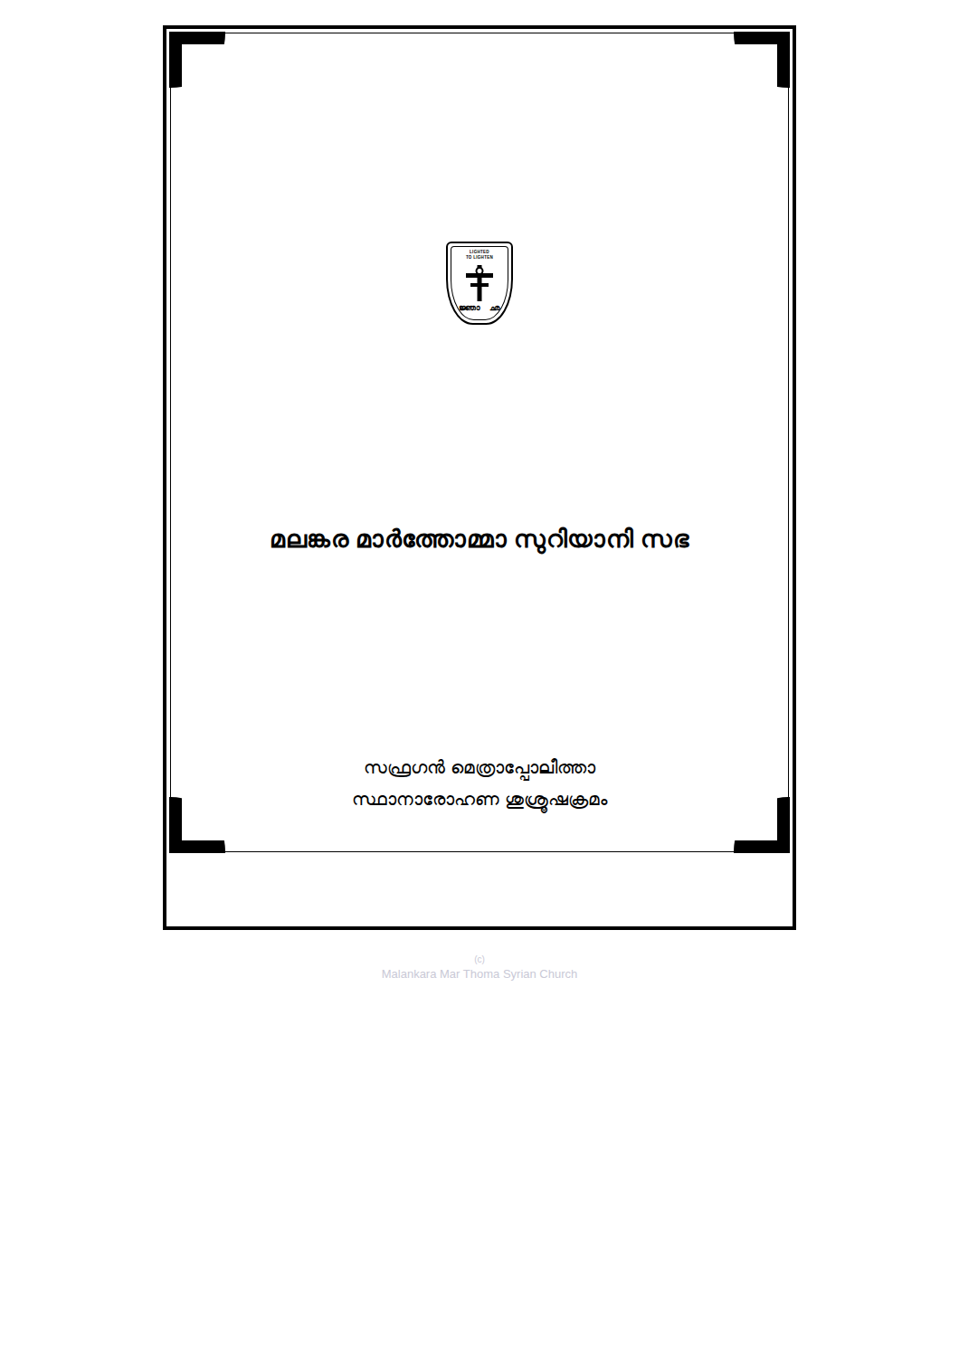LIGHTED
TO LIGHTEN ജ്ഞാ ഛ
മലങ്കര മാർത്തോമ്മാ സുറിയാനി സഭ
സഫ്രഗൻ മെത്രാപ്പോലീത്താ
സ്ഥാനാരോഹണ ശുശ്രൂഷക്രമം
(c) Malankara Mar Thoma Syrian Church